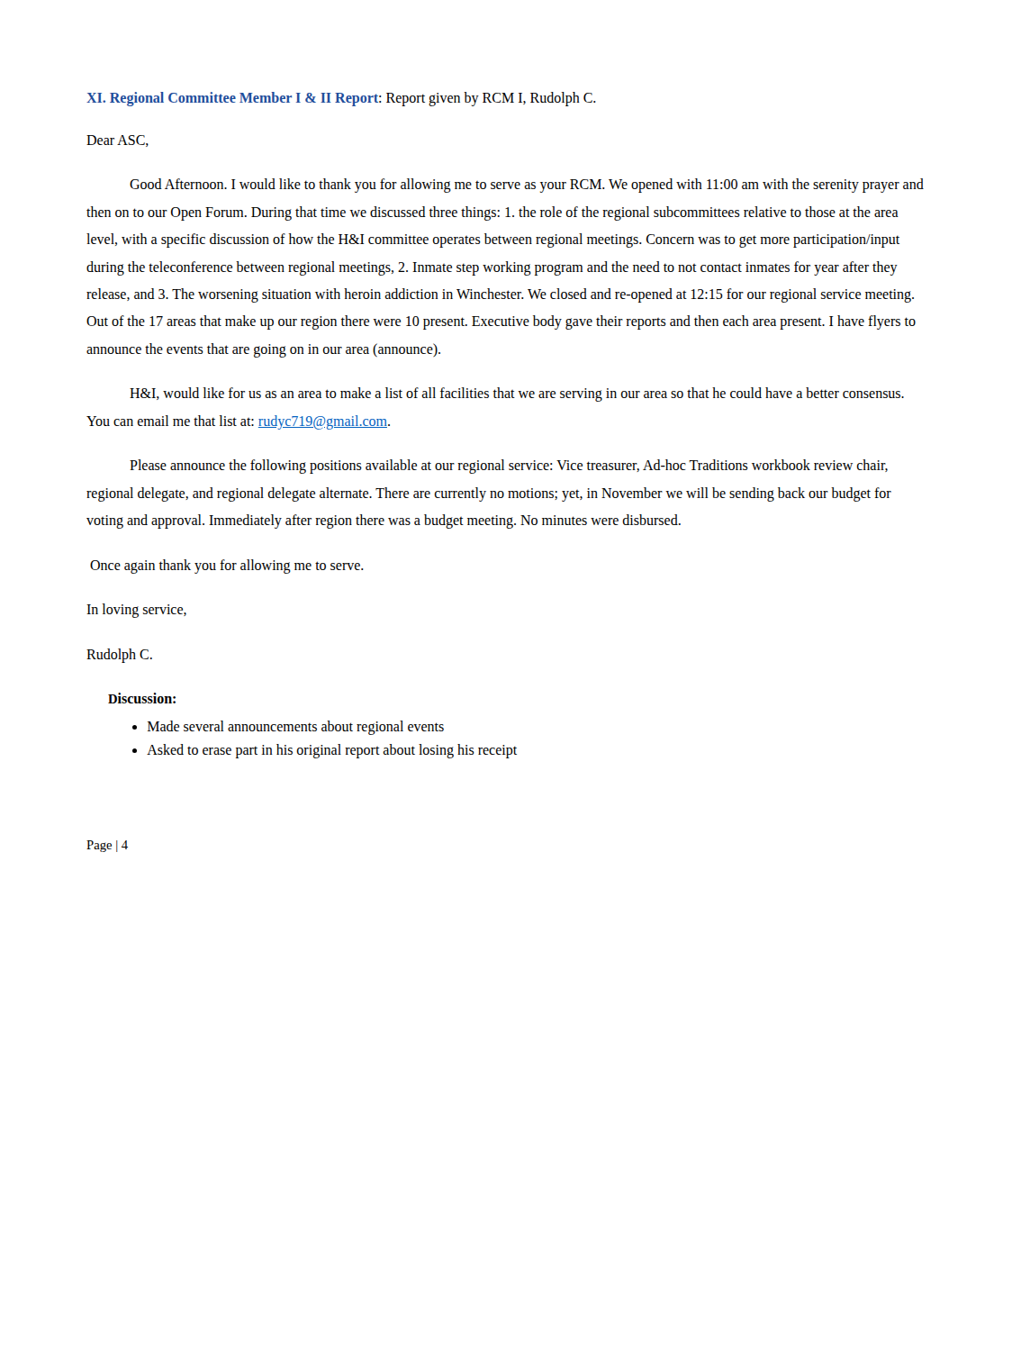XI. Regional Committee Member I & II Report: Report given by RCM I, Rudolph C.
Dear ASC,
Good Afternoon. I would like to thank you for allowing me to serve as your RCM. We opened with 11:00 am with the serenity prayer and then on to our Open Forum. During that time we discussed three things: 1. the role of the regional subcommittees relative to those at the area level, with a specific discussion of how the H&I committee operates between regional meetings. Concern was to get more participation/input during the teleconference between regional meetings, 2. Inmate step working program and the need to not contact inmates for year after they release, and 3. The worsening situation with heroin addiction in Winchester. We closed and re-opened at 12:15 for our regional service meeting. Out of the 17 areas that make up our region there were 10 present. Executive body gave their reports and then each area present. I have flyers to announce the events that are going on in our area (announce).
H&I, would like for us as an area to make a list of all facilities that we are serving in our area so that he could have a better consensus. You can email me that list at: rudyc719@gmail.com.
Please announce the following positions available at our regional service: Vice treasurer, Ad-hoc Traditions workbook review chair, regional delegate, and regional delegate alternate. There are currently no motions; yet, in November we will be sending back our budget for voting and approval. Immediately after region there was a budget meeting. No minutes were disbursed.
Once again thank you for allowing me to serve.
In loving service,
Rudolph C.
Discussion:
Made several announcements about regional events
Asked to erase part in his original report about losing his receipt
Page | 4